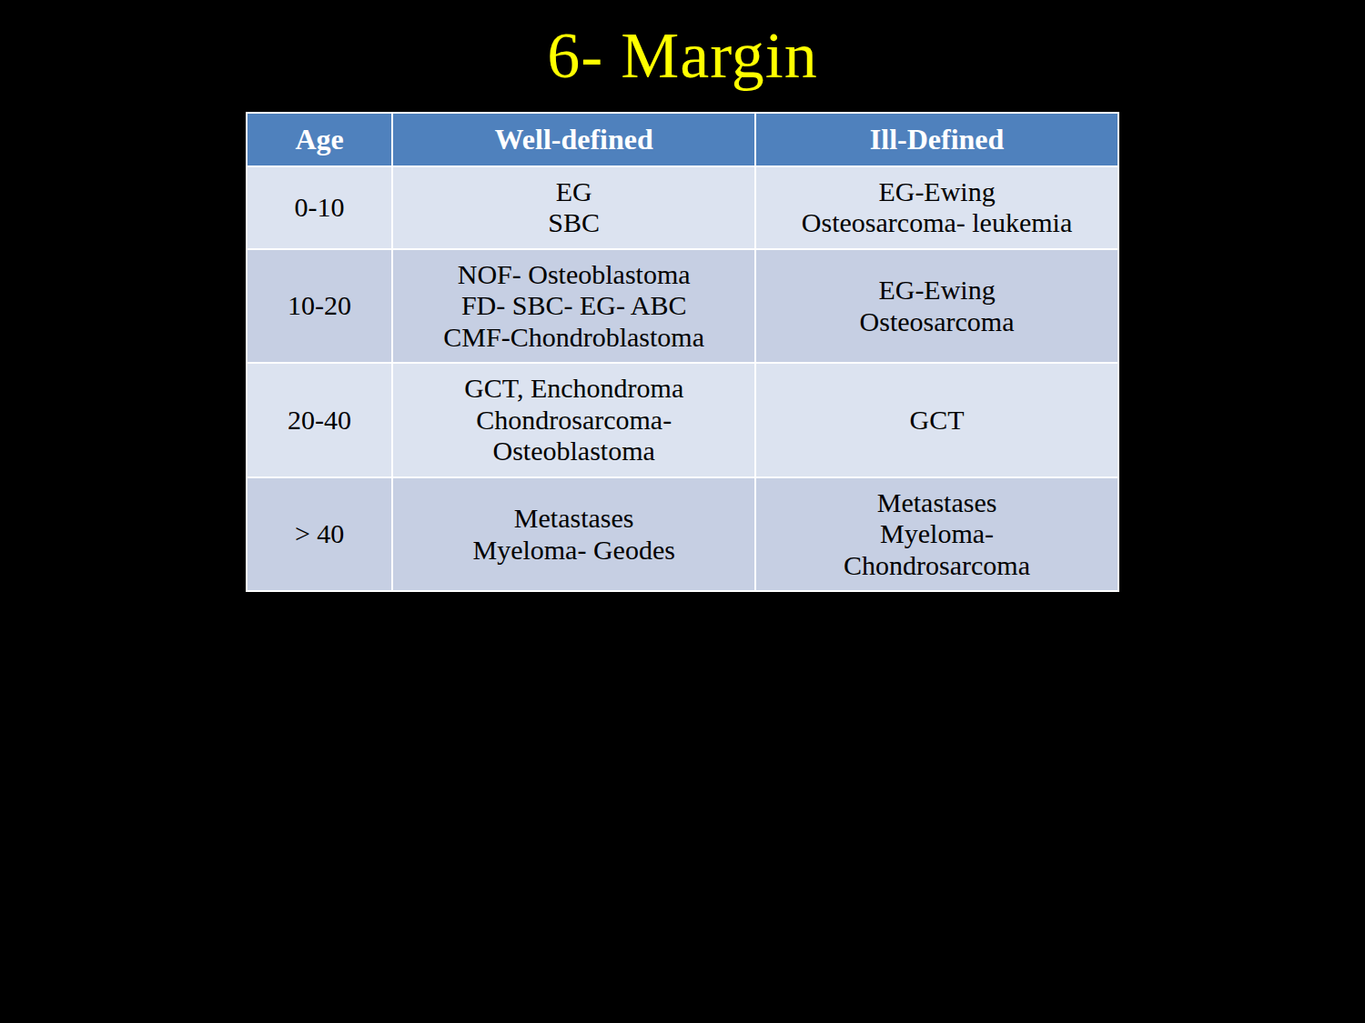6- Margin
| Age | Well-defined | Ill-Defined |
| --- | --- | --- |
| 0-10 | EG SBC | EG-Ewing Osteosarcoma- leukemia |
| 10-20 | NOF- Osteoblastoma FD- SBC- EG- ABC CMF-Chondroblastoma | EG-Ewing Osteosarcoma |
| 20-40 | GCT, Enchondroma Chondrosarcoma- Osteoblastoma | GCT |
| > 40 | Metastases Myeloma- Geodes | Metastases Myeloma- Chondrosarcoma |